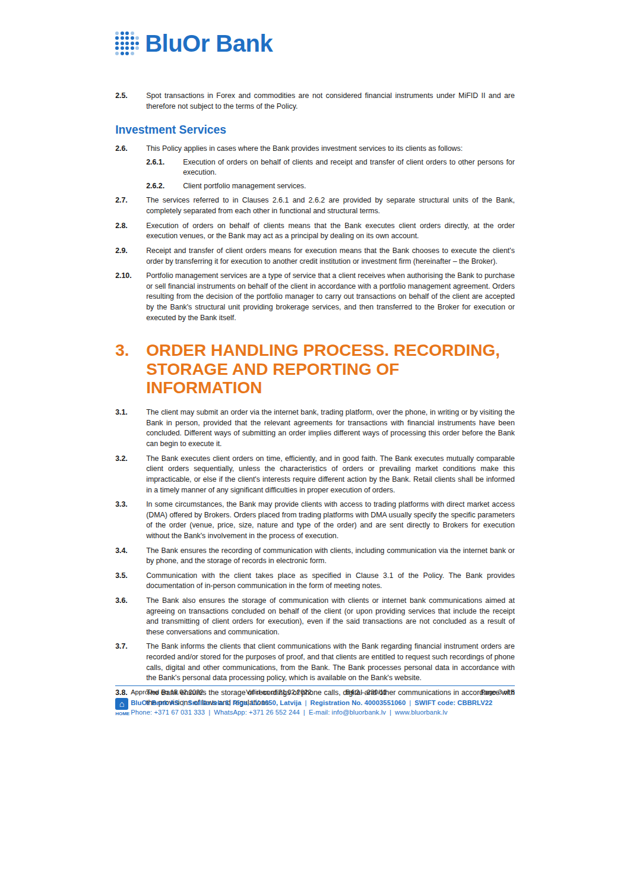BluOr Bank
2.5.
Spot transactions in Forex and commodities are not considered financial instruments under MiFID II and are therefore not subject to the terms of the Policy.
Investment Services
2.6.
This Policy applies in cases where the Bank provides investment services to its clients as follows:
2.6.1.
Execution of orders on behalf of clients and receipt and transfer of client orders to other persons for execution.
2.6.2.
Client portfolio management services.
2.7.
The services referred to in Clauses 2.6.1 and 2.6.2 are provided by separate structural units of the Bank, completely separated from each other in functional and structural terms.
2.8.
Execution of orders on behalf of clients means that the Bank executes client orders directly, at the order execution venues, or the Bank may act as a principal by dealing on its own account.
2.9.
Receipt and transfer of client orders means for execution means that the Bank chooses to execute the client's order by transferring it for execution to another credit institution or investment firm (hereinafter – the Broker).
2.10.
Portfolio management services are a type of service that a client receives when authorising the Bank to purchase or sell financial instruments on behalf of the client in accordance with a portfolio management agreement. Orders resulting from the decision of the portfolio manager to carry out transactions on behalf of the client are accepted by the Bank's structural unit providing brokerage services, and then transferred to the Broker for execution or executed by the Bank itself.
3.
Order handling process. Recording, storage and reporting of information
3.1.
The client may submit an order via the internet bank, trading platform, over the phone, in writing or by visiting the Bank in person, provided that the relevant agreements for transactions with financial instruments have been concluded. Different ways of submitting an order implies different ways of processing this order before the Bank can begin to execute it.
3.2.
The Bank executes client orders on time, efficiently, and in good faith. The Bank executes mutually comparable client orders sequentially, unless the characteristics of orders or prevailing market conditions make this impracticable, or else if the client's interests require different action by the Bank. Retail clients shall be informed in a timely manner of any significant difficulties in proper execution of orders.
3.3.
In some circumstances, the Bank may provide clients with access to trading platforms with direct market access (DMA) offered by Brokers. Orders placed from trading platforms with DMA usually specify the specific parameters of the order (venue, price, size, nature and type of the order) and are sent directly to Brokers for execution without the Bank's involvement in the process of execution.
3.4.
The Bank ensures the recording of communication with clients, including communication via the internet bank or by phone, and the storage of records in electronic form.
3.5.
Communication with the client takes place as specified in Clause 3.1 of the Policy. The Bank provides documentation of in-person communication in the form of meeting notes.
3.6.
The Bank also ensures the storage of communication with clients or internet bank communications aimed at agreeing on transactions concluded on behalf of the client (or upon providing services that include the receipt and transmitting of client orders for execution), even if the said transactions are not concluded as a result of these conversations and communication.
3.7.
The Bank informs the clients that client communications with the Bank regarding financial instrument orders are recorded and/or stored for the purposes of proof, and that clients are entitled to request such recordings of phone calls, digital and other communications, from the Bank. The Bank processes personal data in accordance with the Bank's personal data processing policy, which is available on the Bank's website.
3.8.
The Bank ensures the storage of recordings of phone calls, digital and other communications in accordance with the provisions of laws and regulations.
⌂ HOME
Approved on 18.02.2022
Valid as of 21.02.2022
B4.2 – 230/11
Page 3 of 8
BluOr Bank AS|Smilšu iela 6, Rīga, LV-1050, Latvija|Registration No. 40003551060|SWIFT code: CBBRLV22
Phone: +371 67 031 333|WhatsApp: +371 26 552 244|E-mail: info@bluorbank.lv|www.bluorbank.lv